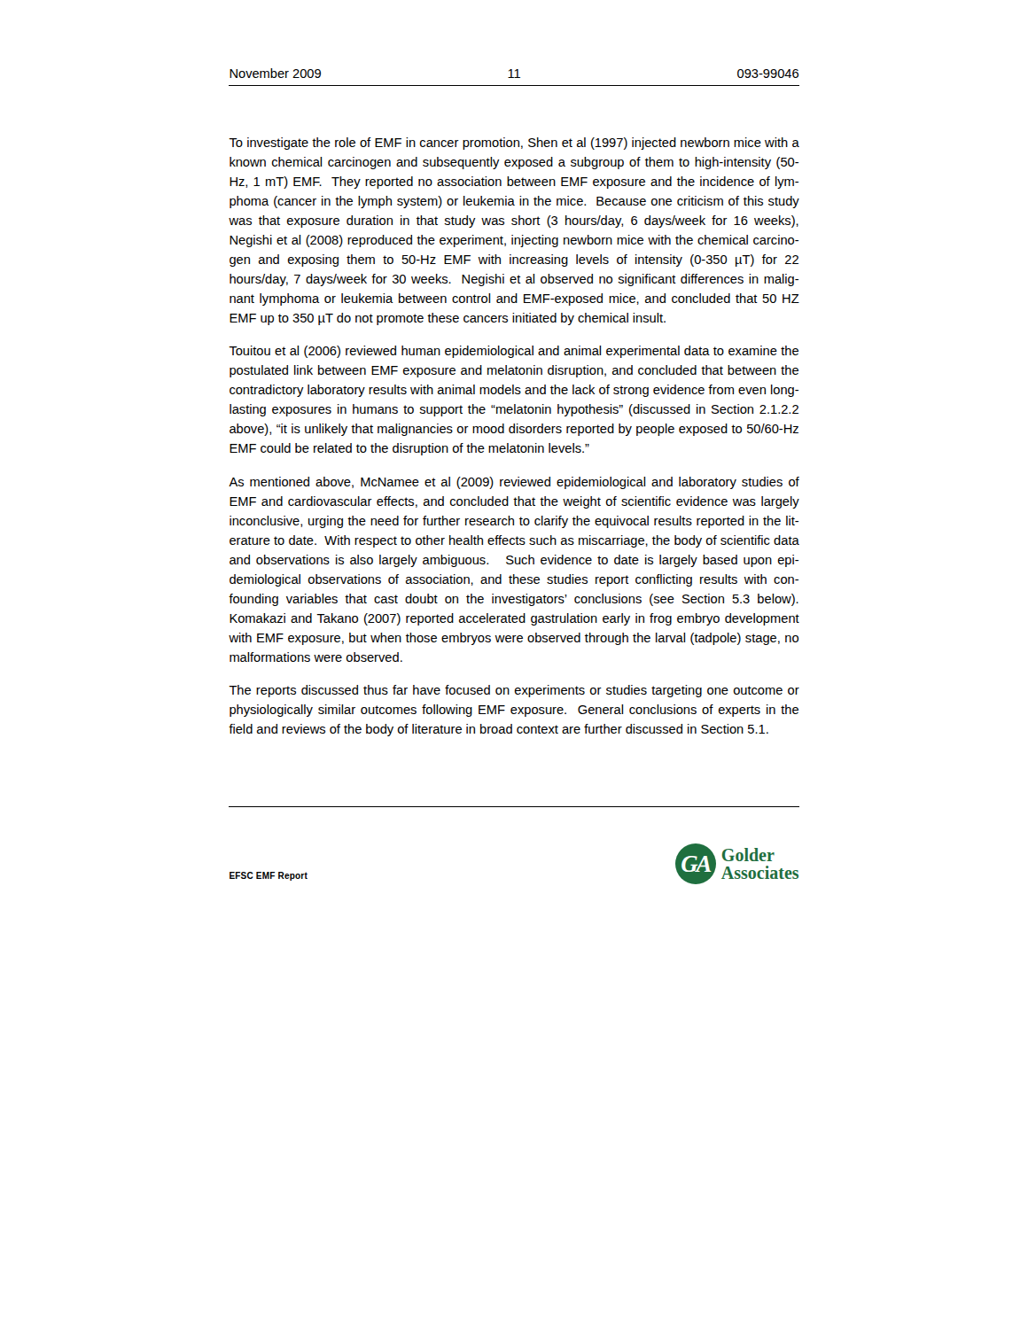| November 2009 | 11 | 093-99046 |
To investigate the role of EMF in cancer promotion, Shen et al (1997) injected newborn mice with a known chemical carcinogen and subsequently exposed a subgroup of them to high-intensity (50-Hz, 1 mT) EMF. They reported no association between EMF exposure and the incidence of lymphoma (cancer in the lymph system) or leukemia in the mice. Because one criticism of this study was that exposure duration in that study was short (3 hours/day, 6 days/week for 16 weeks), Negishi et al (2008) reproduced the experiment, injecting newborn mice with the chemical carcinogen and exposing them to 50-Hz EMF with increasing levels of intensity (0-350 µT) for 22 hours/day, 7 days/week for 30 weeks. Negishi et al observed no significant differences in malignant lymphoma or leukemia between control and EMF-exposed mice, and concluded that 50 HZ EMF up to 350 µT do not promote these cancers initiated by chemical insult.
Touitou et al (2006) reviewed human epidemiological and animal experimental data to examine the postulated link between EMF exposure and melatonin disruption, and concluded that between the contradictory laboratory results with animal models and the lack of strong evidence from even long-lasting exposures in humans to support the “melatonin hypothesis” (discussed in Section 2.1.2.2 above), “it is unlikely that malignancies or mood disorders reported by people exposed to 50/60-Hz EMF could be related to the disruption of the melatonin levels.”
As mentioned above, McNamee et al (2009) reviewed epidemiological and laboratory studies of EMF and cardiovascular effects, and concluded that the weight of scientific evidence was largely inconclusive, urging the need for further research to clarify the equivocal results reported in the literature to date. With respect to other health effects such as miscarriage, the body of scientific data and observations is also largely ambiguous. Such evidence to date is largely based upon epidemiological observations of association, and these studies report conflicting results with confounding variables that cast doubt on the investigators’ conclusions (see Section 5.3 below). Komakazi and Takano (2007) reported accelerated gastrulation early in frog embryo development with EMF exposure, but when those embryos were observed through the larval (tadpole) stage, no malformations were observed.
The reports discussed thus far have focused on experiments or studies targeting one outcome or physiologically similar outcomes following EMF exposure. General conclusions of experts in the field and reviews of the body of literature in broad context are further discussed in Section 5.1.
EFSC EMF Report
GA
Golder Associates